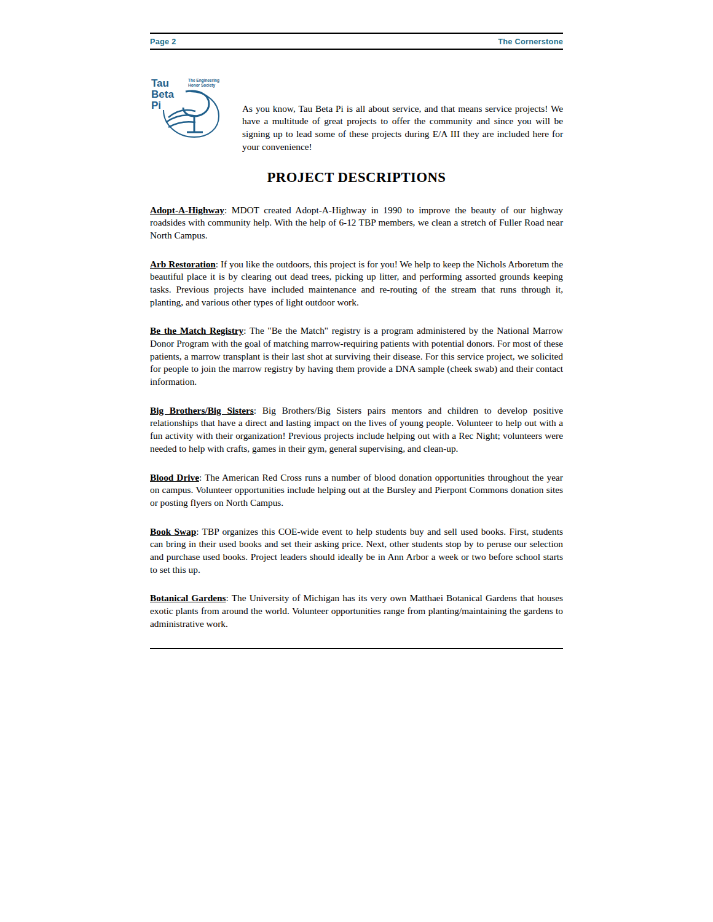Page 2
The Cornerstone
Tau Beta Pi The Engineering Honor Society
As you know, Tau Beta Pi is all about service, and that means service projects! We have a multitude of great projects to offer the community and since you will be signing up to lead some of these projects during E/A III they are included here for your convenience!
PROJECT DESCRIPTIONS
Adopt-A-Highway: MDOT created Adopt-A-Highway in 1990 to improve the beauty of our highway roadsides with community help. With the help of 6-12 TBP members, we clean a stretch of Fuller Road near North Campus.
Arb Restoration: If you like the outdoors, this project is for you! We help to keep the Nichols Arboretum the beautiful place it is by clearing out dead trees, picking up litter, and performing assorted grounds keeping tasks. Previous projects have included maintenance and re-routing of the stream that runs through it, planting, and various other types of light outdoor work.
Be the Match Registry: The "Be the Match" registry is a program administered by the National Marrow Donor Program with the goal of matching marrow-requiring patients with potential donors. For most of these patients, a marrow transplant is their last shot at surviving their disease. For this service project, we solicited for people to join the marrow registry by having them provide a DNA sample (cheek swab) and their contact information.
Big Brothers/Big Sisters: Big Brothers/Big Sisters pairs mentors and children to develop positive relationships that have a direct and lasting impact on the lives of young people. Volunteer to help out with a fun activity with their organization! Previous projects include helping out with a Rec Night; volunteers were needed to help with crafts, games in their gym, general supervising, and clean-up.
Blood Drive: The American Red Cross runs a number of blood donation opportunities throughout the year on campus. Volunteer opportunities include helping out at the Bursley and Pierpont Commons donation sites or posting flyers on North Campus.
Book Swap: TBP organizes this COE-wide event to help students buy and sell used books. First, students can bring in their used books and set their asking price. Next, other students stop by to peruse our selection and purchase used books. Project leaders should ideally be in Ann Arbor a week or two before school starts to set this up.
Botanical Gardens: The University of Michigan has its very own Matthaei Botanical Gardens that houses exotic plants from around the world. Volunteer opportunities range from planting/maintaining the gardens to administrative work.